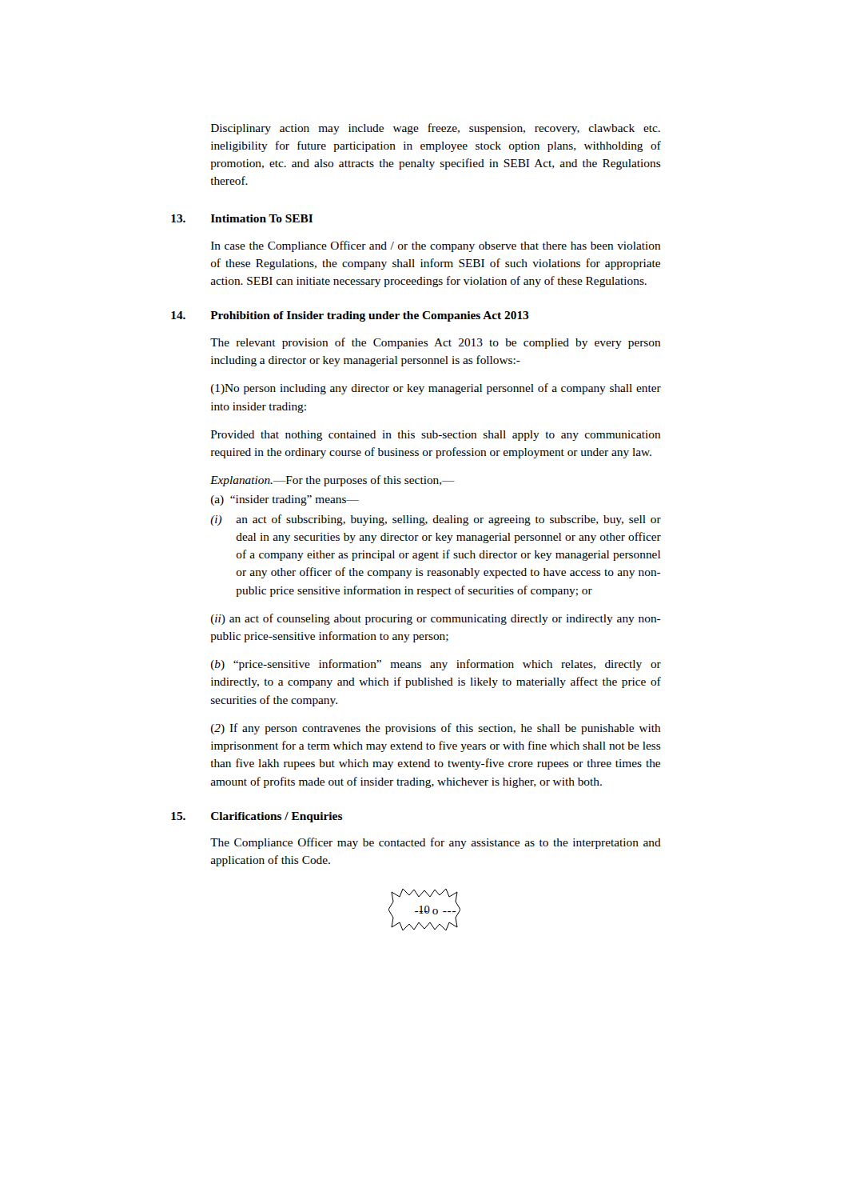Disciplinary action may include wage freeze, suspension, recovery, clawback etc. ineligibility for future participation in employee stock option plans, withholding of promotion, etc. and also attracts the penalty specified in SEBI Act, and the Regulations thereof.
Intimation To SEBI
In case the Compliance Officer and / or the company observe that there has been violation of these Regulations, the company shall inform SEBI of such violations for appropriate action. SEBI can initiate necessary proceedings for violation of any of these Regulations.
Prohibition of Insider trading under the Companies Act 2013
The relevant provision of the Companies Act 2013 to be complied by every person including a director or key managerial personnel is as follows:-
(1)No person including any director or key managerial personnel of a company shall enter into insider trading:
Provided that nothing contained in this sub-section shall apply to any communication required in the ordinary course of business or profession or employment or under any law.
Explanation.—For the purposes of this section,—
(a) “insider trading” means—
(i) an act of subscribing, buying, selling, dealing or agreeing to subscribe, buy, sell or deal in any securities by any director or key managerial personnel or any other officer of a company either as principal or agent if such director or key managerial personnel or any other officer of the company is reasonably expected to have access to any non-public price sensitive information in respect of securities of company; or
(ii) an act of counseling about procuring or communicating directly or indirectly any non-public price-sensitive information to any person;
(b) “price-sensitive information” means any information which relates, directly or indirectly, to a company and which if published is likely to materially affect the price of securities of the company.
(2) If any person contravenes the provisions of this section, he shall be punishable with imprisonment for a term which may extend to five years or with fine which shall not be less than five lakh rupees but which may extend to twenty-five crore rupees or three times the amount of profits made out of insider trading, whichever is higher, or with both.
Clarifications / Enquiries
The Compliance Officer may be contacted for any assistance as to the interpretation and application of this Code.
--- o ---
10